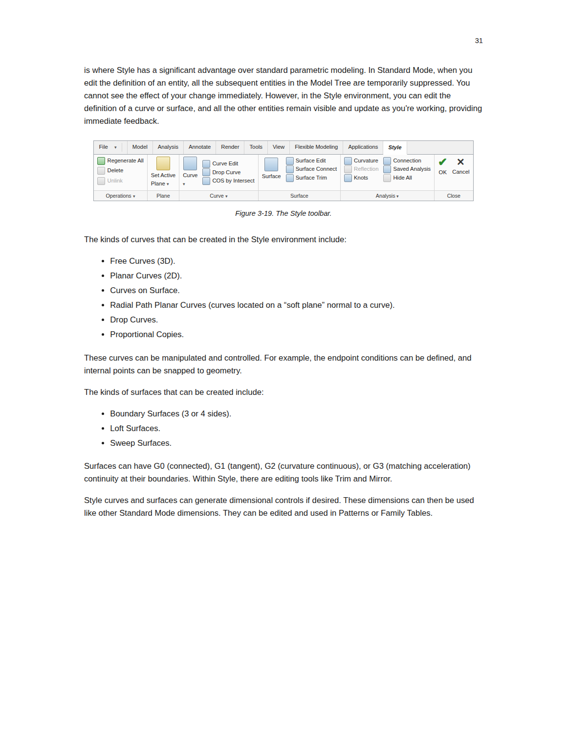31
is where Style has a significant advantage over standard parametric modeling. In Standard Mode, when you edit the definition of an entity, all the subsequent entities in the Model Tree are temporarily suppressed. You cannot see the effect of your change immediately. However, in the Style environment, you can edit the definition of a curve or surface, and all the other entities remain visible and update as you're working, providing immediate feedback.
File ▾ Model Analysis Annotate Render Tools View Flexible Modeling Applications Style
Regenerate All
Delete
Unlink
Operations ▾
Set Active
Plane ▾
Plane
Curve
▾
Curve Edit
Drop Curve
COS by Intersect
Curve ▾
Surface
Surface Edit
Surface Connect
Surface Trim
Surface
Curvature
Reflection
Knots
Connection
Saved Analysis
Hide All
Analysis ▾
✔ OK
✕ Cancel
Close
Figure 3-19. The Style toolbar.
The kinds of curves that can be created in the Style environment include:
Free Curves (3D).
Planar Curves (2D).
Curves on Surface.
Radial Path Planar Curves (curves located on a “soft plane” normal to a curve).
Drop Curves.
Proportional Copies.
These curves can be manipulated and controlled. For example, the endpoint conditions can be defined, and internal points can be snapped to geometry.
The kinds of surfaces that can be created include:
Boundary Surfaces (3 or 4 sides).
Loft Surfaces.
Sweep Surfaces.
Surfaces can have G0 (connected), G1 (tangent), G2 (curvature continuous), or G3 (matching acceleration) continuity at their boundaries. Within Style, there are editing tools like Trim and Mirror.
Style curves and surfaces can generate dimensional controls if desired. These dimensions can then be used like other Standard Mode dimensions. They can be edited and used in Patterns or Family Tables.